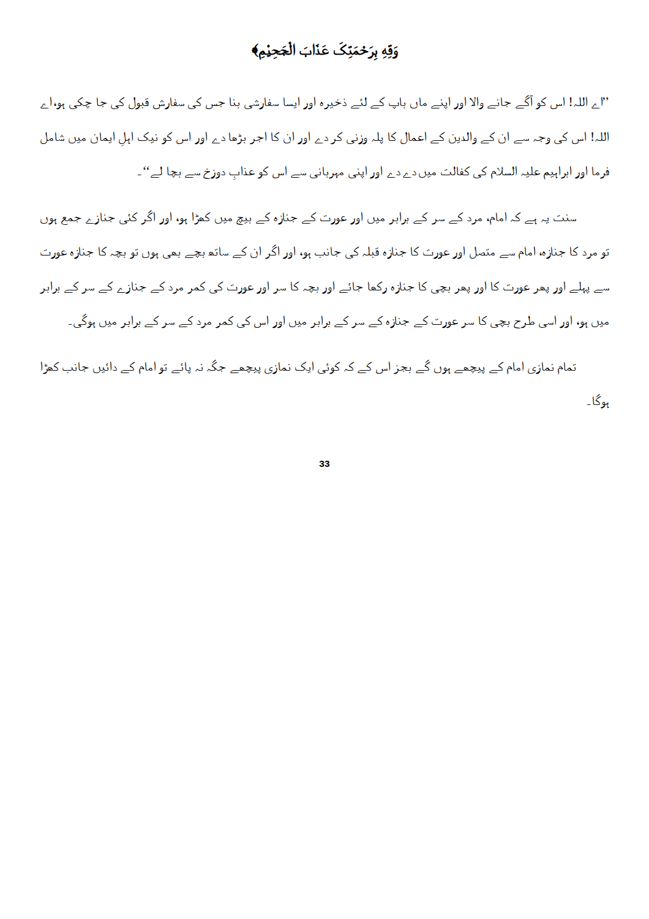وَقِهِ بِرَحْمَتِکَ عَذَابَ الْجَحِیْمِ﴾
’’اے اللہ! اس کو آگے جانے والا اور اپنے ماں باپ کے لئے ذخیرہ اور ایسا سفارشی بنا جس کی سفارش قبول کی جا چکی ہو، اے اللہ! اس کی وجہ سے ان کے والدین کے اعمال کا پلہ وزنی کر دے اور ان کا اجر بڑھا دے اور اس کو نیک اہلِ ایمان میں شامل فرما اور ابراہیم علیہ السلام کی کفالت میں دے دے اور اپنی مہربانی سے اس کو عذابِ دوزخ سے بچا لے‘‘۔
سنت یہ ہے کہ امام، مرد کے سر کے برابر میں اور عورت کے جنازہ کے بیچ میں کھڑا ہو، اور اگر کئی جنازے جمع ہوں تو مرد کا جنازہ، امام سے متصل اور عورت کا جنازہ قبلہ کی جانب ہو، اور اگر ان کے ساتھ بچے بھی ہوں تو بچہ کا جنازہ عورت سے پہلے اور پھر عورت کا اور پھر بچی کا جنازہ رکھا جائے اور بچہ کا سر اور عورت کی کمر مرد کے جنازے کے سر کے برابر میں ہو، اور اسی طرح بچی کا سر عورت کے جنازہ کے سر کے برابر میں اور اس کی کمر مرد کے سر کے برابر میں ہوگی۔
تمام نمازی امام کے پیچھے ہوں گے بجز اس کے کہ کوئی ایک نمازی پیچھے جگہ نہ پائے تو امام کے دائیں جانب کھڑا ہوگا۔
33